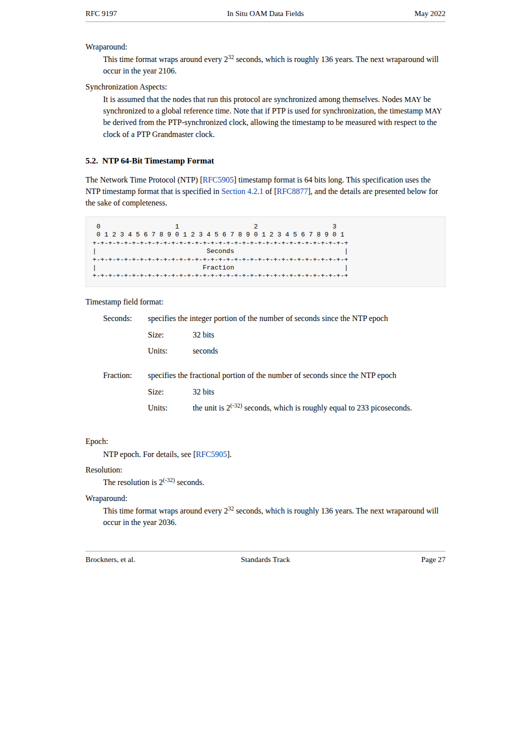RFC 9197
In Situ OAM Data Fields
May 2022
Wraparound:
This time format wraps around every 232 seconds, which is roughly 136 years. The next wraparound will occur in the year 2106.
Synchronization Aspects:
It is assumed that the nodes that run this protocol are synchronized among themselves. Nodes MAY be synchronized to a global reference time. Note that if PTP is used for synchronization, the timestamp MAY be derived from the PTP-synchronized clock, allowing the timestamp to be measured with respect to the clock of a PTP Grandmaster clock.
5.2. NTP 64-Bit Timestamp Format
The Network Time Protocol (NTP) [RFC5905] timestamp format is 64 bits long. This specification uses the NTP timestamp format that is specified in Section 4.2.1 of [RFC8877], and the details are presented below for the sake of completeness.
 0                   1                   2                   3
 0 1 2 3 4 5 6 7 8 9 0 1 2 3 4 5 6 7 8 9 0 1 2 3 4 5 6 7 8 9 0 1
+-+-+-+-+-+-+-+-+-+-+-+-+-+-+-+-+-+-+-+-+-+-+-+-+-+-+-+-+-+-+-+-+
|                            Seconds                            |
+-+-+-+-+-+-+-+-+-+-+-+-+-+-+-+-+-+-+-+-+-+-+-+-+-+-+-+-+-+-+-+-+
|                           Fraction                            |
+-+-+-+-+-+-+-+-+-+-+-+-+-+-+-+-+-+-+-+-+-+-+-+-+-+-+-+-+-+-+-+-+
Timestamp field format:
Seconds:
specifies the integer portion of the number of seconds since the NTP epoch
Size:
32 bits
Units:
seconds
Fraction:
specifies the fractional portion of the number of seconds since the NTP epoch
Size:
32 bits
Units:
the unit is 2(-32) seconds, which is roughly equal to 233 picoseconds.
Epoch:
NTP epoch. For details, see [RFC5905].
Resolution:
The resolution is 2(-32) seconds.
Wraparound:
This time format wraps around every 232 seconds, which is roughly 136 years. The next wraparound will occur in the year 2036.
Brockners, et al.
Standards Track
Page 27